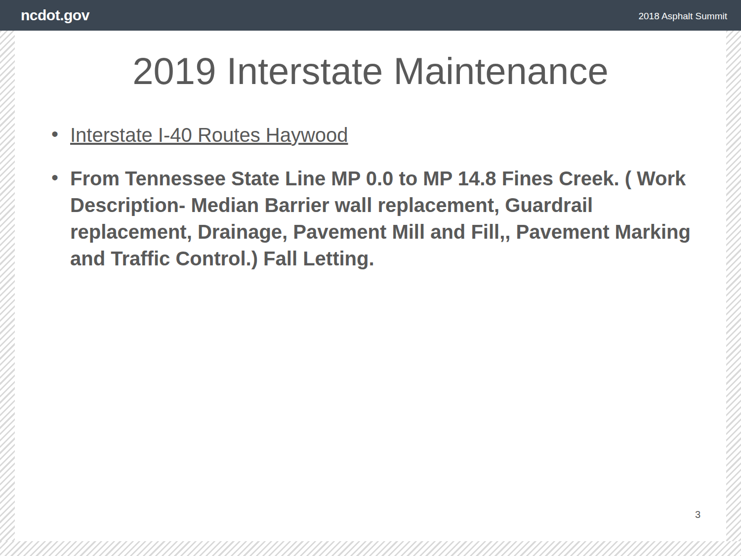ncdot.gov
2018 Asphalt Summit
2019 Interstate Maintenance
Interstate I-40 Routes Haywood
From Tennessee State Line MP 0.0 to MP 14.8 Fines Creek. ( Work Description- Median Barrier wall replacement, Guardrail replacement, Drainage, Pavement Mill and Fill,, Pavement Marking and Traffic Control.) Fall Letting.
3